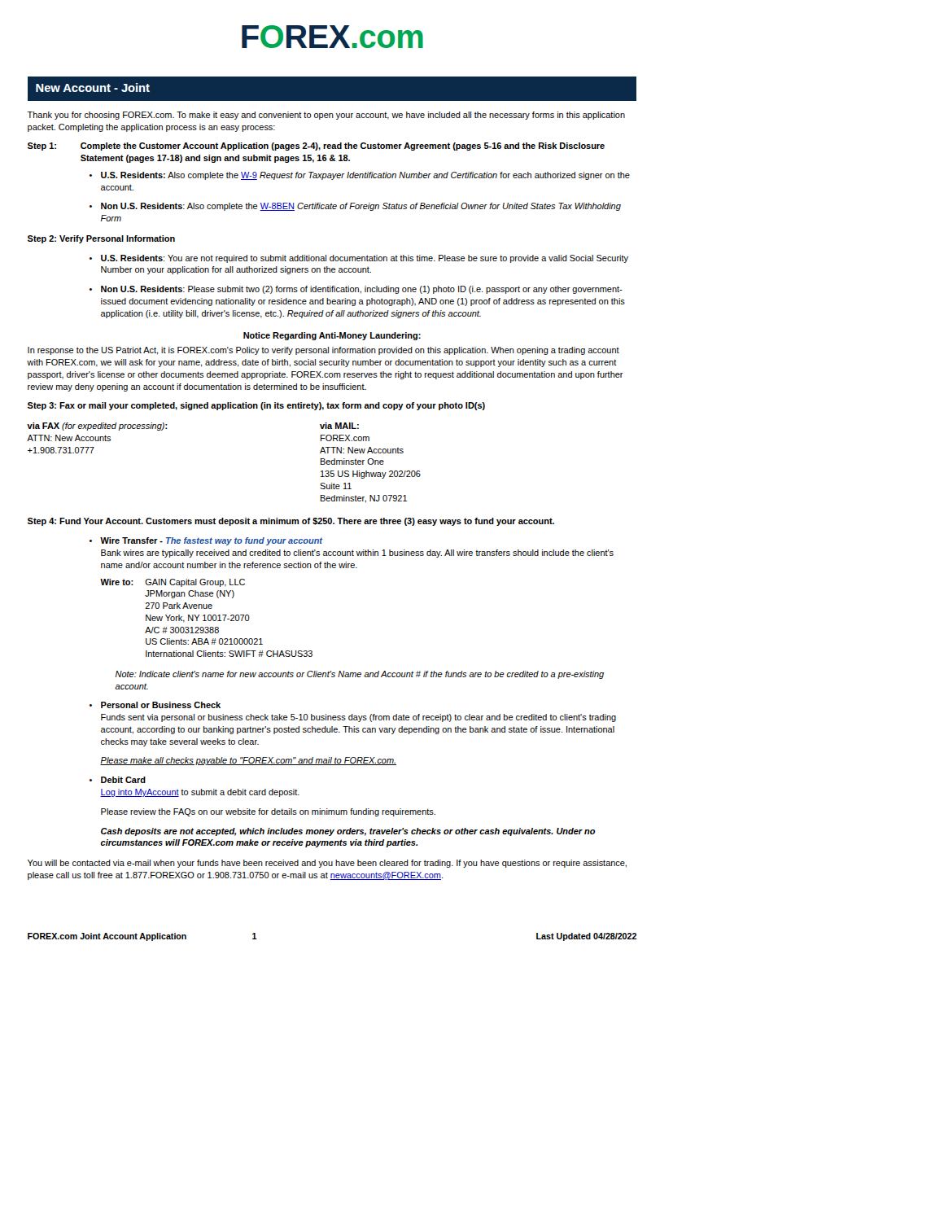FOREX.com
New Account - Joint
Thank you for choosing FOREX.com. To make it easy and convenient to open your account, we have included all the necessary forms in this application packet. Completing the application process is an easy process:
Step 1: Complete the Customer Account Application (pages 2-4), read the Customer Agreement (pages 5-16 and the Risk Disclosure Statement (pages 17-18) and sign and submit pages 15, 16 & 18.
U.S. Residents: Also complete the W-9 Request for Taxpayer Identification Number and Certification for each authorized signer on the account.
Non U.S. Residents: Also complete the W-8BEN Certificate of Foreign Status of Beneficial Owner for United States Tax Withholding Form
Step 2: Verify Personal Information
U.S. Residents: You are not required to submit additional documentation at this time. Please be sure to provide a valid Social Security Number on your application for all authorized signers on the account.
Non U.S. Residents: Please submit two (2) forms of identification, including one (1) photo ID (i.e. passport or any other government-issued document evidencing nationality or residence and bearing a photograph), AND one (1) proof of address as represented on this application (i.e. utility bill, driver's license, etc.). Required of all authorized signers of this account.
Notice Regarding Anti-Money Laundering:
In response to the US Patriot Act, it is FOREX.com's Policy to verify personal information provided on this application. When opening a trading account with FOREX.com, we will ask for your name, address, date of birth, social security number or documentation to support your identity such as a current passport, driver's license or other documents deemed appropriate. FOREX.com reserves the right to request additional documentation and upon further review may deny opening an account if documentation is determined to be insufficient.
Step 3: Fax or mail your completed, signed application (in its entirety), tax form and copy of your photo ID(s)
| via FAX (for expedited processing) : ATTN: New Accounts +1.908.731.0777 | via MAIL: FOREX.com ATTN: New Accounts Bedminster One 135 US Highway 202/206 Suite 11 Bedminster, NJ 07921 |
Step 4: Fund Your Account. Customers must deposit a minimum of $250. There are three (3) easy ways to fund your account.
Wire Transfer - The fastest way to fund your account
Bank wires are typically received and credited to client's account within 1 business day. All wire transfers should include the client's name and/or account number in the reference section of the wire.
| Wire to: | GAIN Capital Group, LLC JPMorgan Chase (NY) 270 Park Avenue New York, NY 10017-2070 A/C # 3003129388 US Clients: ABA # 021000021 International Clients: SWIFT # CHASUS33 |
Note: Indicate client's name for new accounts or Client's Name and Account # if the funds are to be credited to a pre-existing account.
Personal or Business Check
Funds sent via personal or business check take 5-10 business days (from date of receipt) to clear and be credited to client's trading account, according to our banking partner's posted schedule. This can vary depending on the bank and state of issue. International checks may take several weeks to clear.
Please make all checks payable to "FOREX.com" and mail to FOREX.com.
Debit Card
Log into MyAccount to submit a debit card deposit.
Please review the FAQs on our website for details on minimum funding requirements.
Cash deposits are not accepted, which includes money orders, traveler's checks or other cash equivalents. Under no circumstances will FOREX.com make or receive payments via third parties.
You will be contacted via e-mail when your funds have been received and you have been cleared for trading. If you have questions or require assistance, please call us toll free at 1.877.FOREXGO or 1.908.731.0750 or e-mail us at newaccounts@FOREX.com.
FOREX.com Joint Account Application
1
Last Updated 04/28/2022